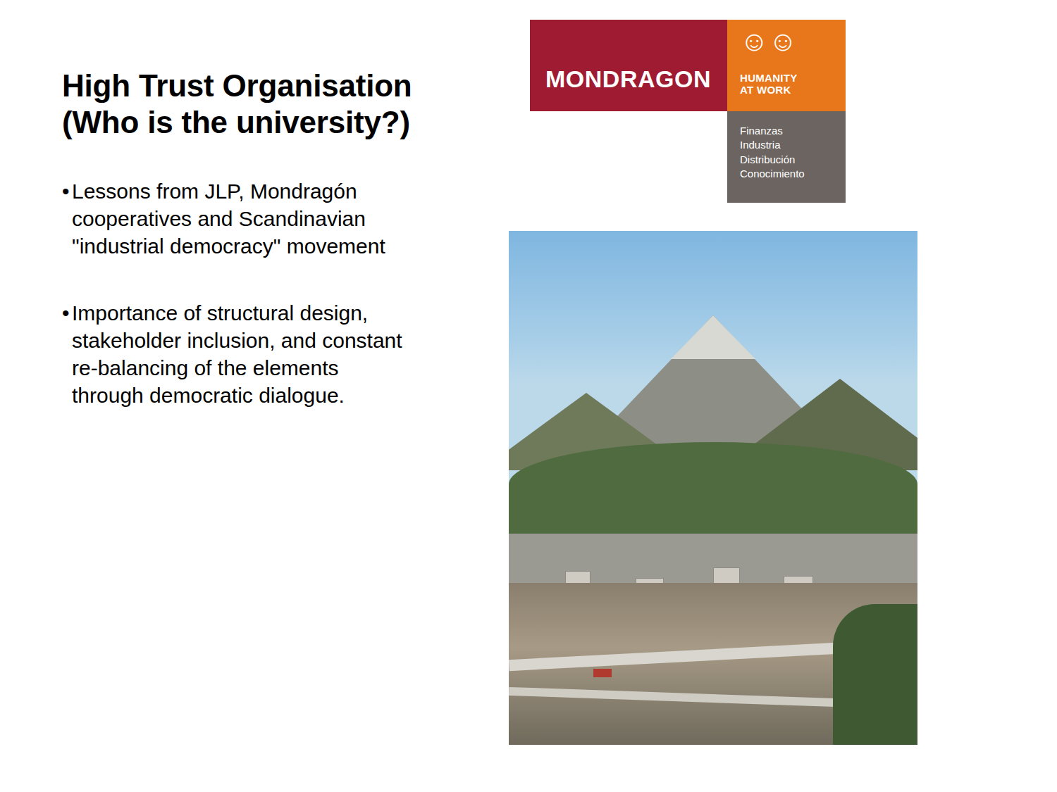High Trust Organisation (Who is the university?)
Lessons from JLP, Mondragón cooperatives and Scandinavian "industrial democracy" movement
Importance of structural design, stakeholder inclusion, and constant re-balancing of the elements through democratic dialogue.
MONDRAGON
☺☺
HUMANITY
AT WORK
Finanzas
Industria
Distribución
Conocimiento